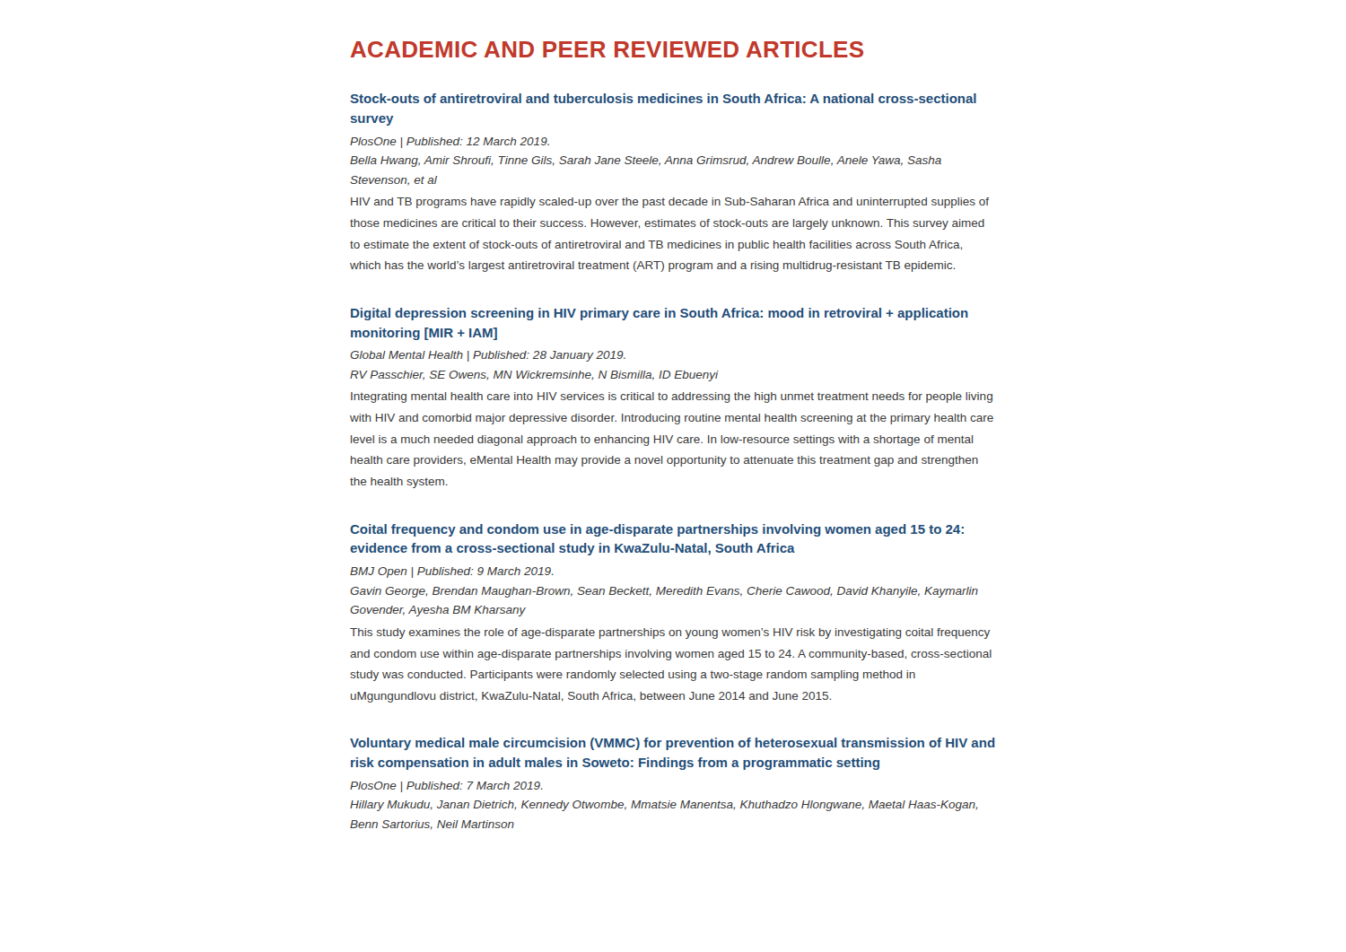ACADEMIC AND PEER REVIEWED ARTICLES
Stock-outs of antiretroviral and tuberculosis medicines in South Africa: A national cross-sectional survey
PlosOne | Published: 12 March 2019.
Bella Hwang, Amir Shroufi, Tinne Gils, Sarah Jane Steele, Anna Grimsrud, Andrew Boulle, Anele Yawa, Sasha Stevenson, et al
HIV and TB programs have rapidly scaled-up over the past decade in Sub-Saharan Africa and uninterrupted supplies of those medicines are critical to their success. However, estimates of stock-outs are largely unknown. This survey aimed to estimate the extent of stock-outs of antiretroviral and TB medicines in public health facilities across South Africa, which has the world’s largest antiretroviral treatment (ART) program and a rising multidrug-resistant TB epidemic.
Digital depression screening in HIV primary care in South Africa: mood in retroviral + application monitoring [MIR + IAM]
Global Mental Health | Published: 28 January 2019.
RV Passchier, SE Owens, MN Wickremsinhe, N Bismilla, ID Ebuenyi
Integrating mental health care into HIV services is critical to addressing the high unmet treatment needs for people living with HIV and comorbid major depressive disorder. Introducing routine mental health screening at the primary health care level is a much needed diagonal approach to enhancing HIV care. In low-resource settings with a shortage of mental health care providers, eMental Health may provide a novel opportunity to attenuate this treatment gap and strengthen the health system.
Coital frequency and condom use in age-disparate partnerships involving women aged 15 to 24: evidence from a cross-sectional study in KwaZulu-Natal, South Africa
BMJ Open | Published: 9 March 2019.
Gavin George, Brendan Maughan-Brown, Sean Beckett, Meredith Evans, Cherie Cawood, David Khanyile, Kaymarlin Govender, Ayesha BM Kharsany
This study examines the role of age-disparate partnerships on young women’s HIV risk by investigating coital frequency and condom use within age-disparate partnerships involving women aged 15 to 24. A community-based, cross-sectional study was conducted. Participants were randomly selected using a two-stage random sampling method in uMgungundlovu district, KwaZulu-Natal, South Africa, between June 2014 and June 2015.
Voluntary medical male circumcision (VMMC) for prevention of heterosexual transmission of HIV and risk compensation in adult males in Soweto: Findings from a programmatic setting
PlosOne | Published: 7 March 2019.
Hillary Mukudu, Janan Dietrich, Kennedy Otwombe, Mmatsie Manentsa, Khuthadzo Hlongwane, Maetal Haas-Kogan, Benn Sartorius, Neil Martinson